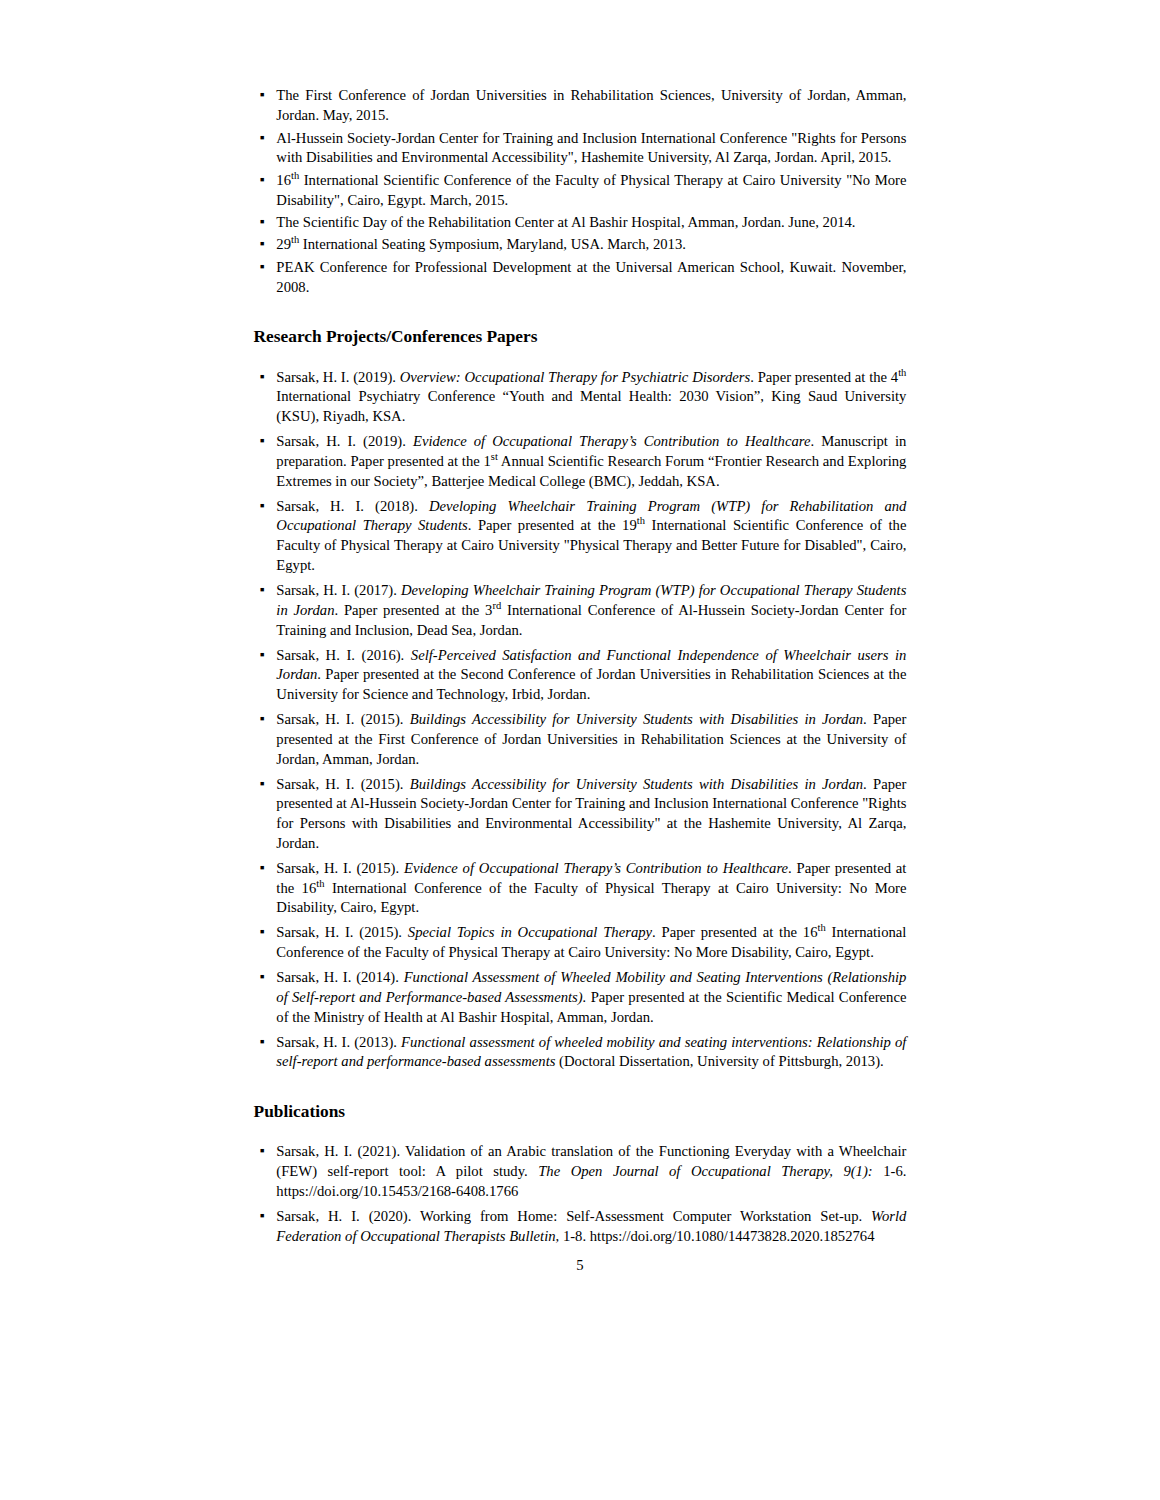The First Conference of Jordan Universities in Rehabilitation Sciences, University of Jordan, Amman, Jordan. May, 2015.
Al-Hussein Society-Jordan Center for Training and Inclusion International Conference "Rights for Persons with Disabilities and Environmental Accessibility", Hashemite University, Al Zarqa, Jordan. April, 2015.
16th International Scientific Conference of the Faculty of Physical Therapy at Cairo University "No More Disability", Cairo, Egypt. March, 2015.
The Scientific Day of the Rehabilitation Center at Al Bashir Hospital, Amman, Jordan. June, 2014.
29th International Seating Symposium, Maryland, USA. March, 2013.
PEAK Conference for Professional Development at the Universal American School, Kuwait. November, 2008.
Research Projects/Conferences Papers
Sarsak, H. I. (2019). Overview: Occupational Therapy for Psychiatric Disorders. Paper presented at the 4th International Psychiatry Conference “Youth and Mental Health: 2030 Vision”, King Saud University (KSU), Riyadh, KSA.
Sarsak, H. I. (2019). Evidence of Occupational Therapy’s Contribution to Healthcare. Manuscript in preparation. Paper presented at the 1st Annual Scientific Research Forum “Frontier Research and Exploring Extremes in our Society”, Batterjee Medical College (BMC), Jeddah, KSA.
Sarsak, H. I. (2018). Developing Wheelchair Training Program (WTP) for Rehabilitation and Occupational Therapy Students. Paper presented at the 19th International Scientific Conference of the Faculty of Physical Therapy at Cairo University "Physical Therapy and Better Future for Disabled", Cairo, Egypt.
Sarsak, H. I. (2017). Developing Wheelchair Training Program (WTP) for Occupational Therapy Students in Jordan. Paper presented at the 3rd International Conference of Al-Hussein Society-Jordan Center for Training and Inclusion, Dead Sea, Jordan.
Sarsak, H. I. (2016). Self-Perceived Satisfaction and Functional Independence of Wheelchair users in Jordan. Paper presented at the Second Conference of Jordan Universities in Rehabilitation Sciences at the University for Science and Technology, Irbid, Jordan.
Sarsak, H. I. (2015). Buildings Accessibility for University Students with Disabilities in Jordan. Paper presented at the First Conference of Jordan Universities in Rehabilitation Sciences at the University of Jordan, Amman, Jordan.
Sarsak, H. I. (2015). Buildings Accessibility for University Students with Disabilities in Jordan. Paper presented at Al-Hussein Society-Jordan Center for Training and Inclusion International Conference "Rights for Persons with Disabilities and Environmental Accessibility" at the Hashemite University, Al Zarqa, Jordan.
Sarsak, H. I. (2015). Evidence of Occupational Therapy’s Contribution to Healthcare. Paper presented at the 16th International Conference of the Faculty of Physical Therapy at Cairo University: No More Disability, Cairo, Egypt.
Sarsak, H. I. (2015). Special Topics in Occupational Therapy. Paper presented at the 16th International Conference of the Faculty of Physical Therapy at Cairo University: No More Disability, Cairo, Egypt.
Sarsak, H. I. (2014). Functional Assessment of Wheeled Mobility and Seating Interventions (Relationship of Self-report and Performance-based Assessments). Paper presented at the Scientific Medical Conference of the Ministry of Health at Al Bashir Hospital, Amman, Jordan.
Sarsak, H. I. (2013). Functional assessment of wheeled mobility and seating interventions: Relationship of self-report and performance-based assessments (Doctoral Dissertation, University of Pittsburgh, 2013).
Publications
Sarsak, H. I. (2021). Validation of an Arabic translation of the Functioning Everyday with a Wheelchair (FEW) self-report tool: A pilot study. The Open Journal of Occupational Therapy, 9(1): 1-6. https://doi.org/10.15453/2168-6408.1766
Sarsak, H. I. (2020). Working from Home: Self-Assessment Computer Workstation Set-up. World Federation of Occupational Therapists Bulletin, 1-8. https://doi.org/10.1080/14473828.2020.1852764
5